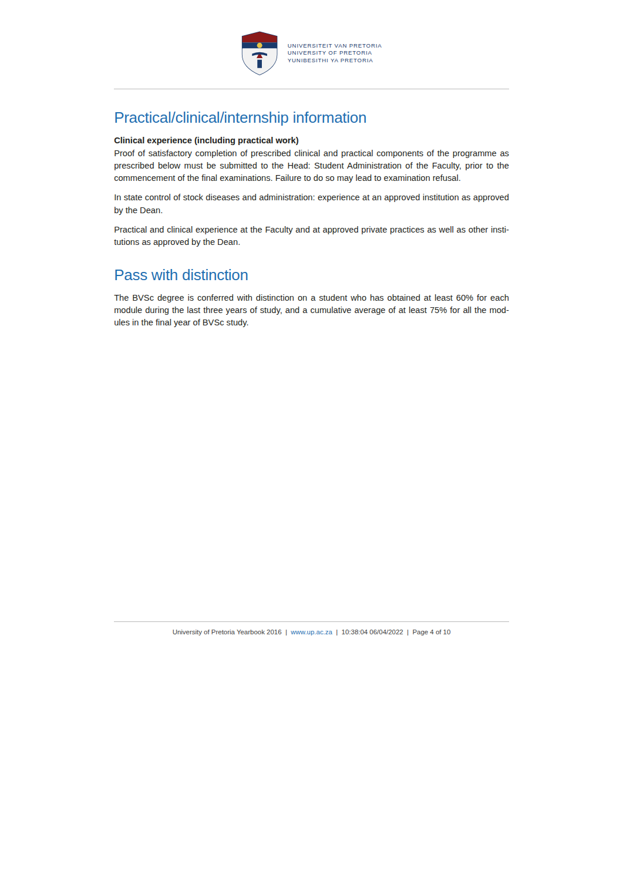Universiteit van Pretoria
University of Pretoria
Yunibesithi ya Pretoria
Practical/clinical/internship information
Clinical experience (including practical work)
Proof of satisfactory completion of prescribed clinical and practical components of the programme as prescribed below must be submitted to the Head: Student Administration of the Faculty, prior to the commencement of the final examinations. Failure to do so may lead to examination refusal.
In state control of stock diseases and administration: experience at an approved institution as approved by the Dean.
Practical and clinical experience at the Faculty and at approved private practices as well as other institutions as approved by the Dean.
Pass with distinction
The BVSc degree is conferred with distinction on a student who has obtained at least 60% for each module during the last three years of study, and a cumulative average of at least 75% for all the modules in the final year of BVSc study.
University of Pretoria Yearbook 2016 | www.up.ac.za | 10:38:04 06/04/2022 | Page 4 of 10